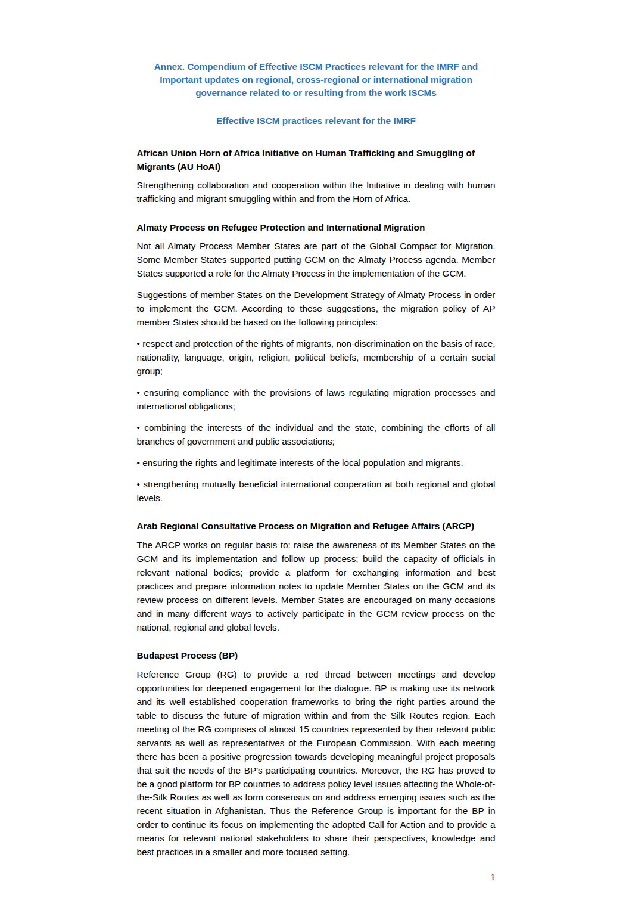Annex. Compendium of Effective ISCM Practices relevant for the IMRF and Important updates on regional, cross-regional or international migration governance related to or resulting from the work ISCMs
Effective ISCM practices relevant for the IMRF
African Union Horn of Africa Initiative on Human Trafficking and Smuggling of Migrants (AU HoAI)
Strengthening collaboration and cooperation within the Initiative in dealing with human trafficking and migrant smuggling within and from the Horn of Africa.
Almaty Process on Refugee Protection and International Migration
Not all Almaty Process Member States are part of the Global Compact for Migration. Some Member States supported putting GCM on the Almaty Process agenda. Member States supported a role for the Almaty Process in the implementation of the GCM.
Suggestions of member States on the Development Strategy of Almaty Process in order to implement the GCM. According to these suggestions, the migration policy of AP member States should be based on the following principles:
• respect and protection of the rights of migrants, non-discrimination on the basis of race, nationality, language, origin, religion, political beliefs, membership of a certain social group;
• ensuring compliance with the provisions of laws regulating migration processes and international obligations;
• combining the interests of the individual and the state, combining the efforts of all branches of government and public associations;
• ensuring the rights and legitimate interests of the local population and migrants.
• strengthening mutually beneficial international cooperation at both regional and global levels.
Arab Regional Consultative Process on Migration and Refugee Affairs (ARCP)
The ARCP works on regular basis to: raise the awareness of its Member States on the GCM and its implementation and follow up process; build the capacity of officials in relevant national bodies; provide a platform for exchanging information and best practices and prepare information notes to update Member States on the GCM and its review process on different levels. Member States are encouraged on many occasions and in many different ways to actively participate in the GCM review process on the national, regional and global levels.
Budapest Process (BP)
Reference Group (RG) to provide a red thread between meetings and develop opportunities for deepened engagement for the dialogue. BP is making use its network and its well established cooperation frameworks to bring the right parties around the table to discuss the future of migration within and from the Silk Routes region. Each meeting of the RG comprises of almost 15 countries represented by their relevant public servants as well as representatives of the European Commission. With each meeting there has been a positive progression towards developing meaningful project proposals that suit the needs of the BP's participating countries. Moreover, the RG has proved to be a good platform for BP countries to address policy level issues affecting the Whole-of-the-Silk Routes as well as form consensus on and address emerging issues such as the recent situation in Afghanistan. Thus the Reference Group is important for the BP in order to continue its focus on implementing the adopted Call for Action and to provide a means for relevant national stakeholders to share their perspectives, knowledge and best practices in a smaller and more focused setting.
1